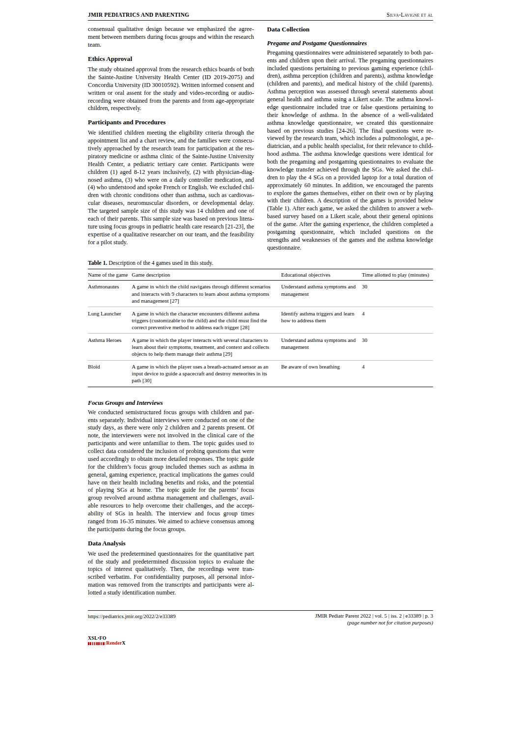JMIR PEDIATRICS AND PARENTING
Silva-Lavigne et al
consensual qualitative design because we emphasized the agreement between members during focus groups and within the research team.
Ethics Approval
The study obtained approval from the research ethics boards of both the Sainte-Justine University Health Center (ID 2019-2075) and Concordia University (ID 30010592). Written informed consent and written or oral assent for the study and video-recording or audio-recording were obtained from the parents and from age-appropriate children, respectively.
Participants and Procedures
We identified children meeting the eligibility criteria through the appointment list and a chart review, and the families were consecutively approached by the research team for participation at the respiratory medicine or asthma clinic of the Sainte-Justine University Health Center, a pediatric tertiary care center. Participants were children (1) aged 8-12 years inclusively, (2) with physician-diagnosed asthma, (3) who were on a daily controller medication, and (4) who understood and spoke French or English. We excluded children with chronic conditions other than asthma, such as cardiovascular diseases, neuromuscular disorders, or developmental delay. The targeted sample size of this study was 14 children and one of each of their parents. This sample size was based on previous literature using focus groups in pediatric health care research [21-23], the expertise of a qualitative researcher on our team, and the feasibility for a pilot study.
Data Collection
Pregame and Postgame Questionnaires
Pregaming questionnaires were administered separately to both parents and children upon their arrival. The pregaming questionnaires included questions pertaining to previous gaming experience (children), asthma perception (children and parents), asthma knowledge (children and parents), and medical history of the child (parents). Asthma perception was assessed through several statements about general health and asthma using a Likert scale. The asthma knowledge questionnaire included true or false questions pertaining to their knowledge of asthma. In the absence of a well-validated asthma knowledge questionnaire, we created this questionnaire based on previous studies [24-26]. The final questions were reviewed by the research team, which includes a pulmonologist, a pediatrician, and a public health specialist, for their relevance to childhood asthma. The asthma knowledge questions were identical for both the pregaming and postgaming questionnaires to evaluate the knowledge transfer achieved through the SGs. We asked the children to play the 4 SGs on a provided laptop for a total duration of approximately 60 minutes. In addition, we encouraged the parents to explore the games themselves, either on their own or by playing with their children. A description of the games is provided below (Table 1). After each game, we asked the children to answer a web-based survey based on a Likert scale, about their general opinions of the game. After the gaming experience, the children completed a postgaming questionnaire, which included questions on the strengths and weaknesses of the games and the asthma knowledge questionnaire.
Table 1. Description of the 4 games used in this study.
| Name of the game | Game description | Educational objectives | Time allotted to play (minutes) |
| --- | --- | --- | --- |
| Asthmonautes | A game in which the child navigates through different scenarios and interacts with 9 characters to learn about asthma symptoms and management [27] | Understand asthma symptoms and management | 30 |
| Lung Launcher | A game in which the character encounters different asthma triggers (customizable to the child) and the child must find the correct preventive method to address each trigger [28] | Identify asthma triggers and learn how to address them | 4 |
| Asthma Heroes | A game in which the player interacts with several characters to learn about their symptoms, treatment, and context and collects objects to help them manage their asthma [29] | Understand asthma symptoms and management | 30 |
| Bloïd | A game in which the player uses a breath-actuated sensor as an input device to guide a spacecraft and destroy meteorites in its path [30] | Be aware of own breathing | 4 |
Focus Groups and Interviews
We conducted semistructured focus groups with children and parents separately. Individual interviews were conducted on one of the study days, as there were only 2 children and 2 parents present. Of note, the interviewers were not involved in the clinical care of the participants and were unfamiliar to them. The topic guides used to collect data considered the inclusion of probing questions that were used accordingly to obtain more detailed responses. The topic guide for the children’s focus group included themes such as asthma in general, gaming experience, practical implications the games could have on their health including benefits and risks, and the potential of playing SGs at home. The topic guide for the parents’ focus group revolved around asthma management and challenges, available resources to help overcome their challenges, and the acceptability of SGs in health. The interview and focus group times ranged from 16-35 minutes. We aimed to achieve consensus among the participants during the focus groups.
Data Analysis
We used the predetermined questionnaires for the quantitative part of the study and predetermined discussion topics to evaluate the topics of interest qualitatively. Then, the recordings were transcribed verbatim. For confidentiality purposes, all personal information was removed from the transcripts and participants were allotted a study identification number.
https://pediatrics.jmir.org/2022/2/e33389
JMIR Pediatr Parent 2022 | vol. 5 | iss. 2 | e33389 | p. 3
(page number not for citation purposes)
XSL•FO
Render X